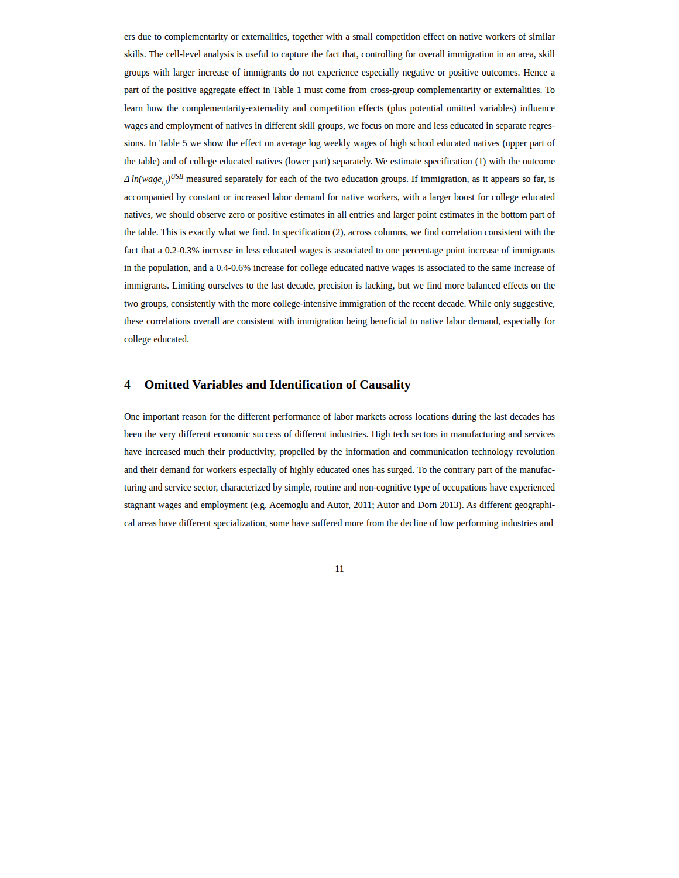ers due to complementarity or externalities, together with a small competition effect on native workers of similar skills. The cell-level analysis is useful to capture the fact that, controlling for overall immigration in an area, skill groups with larger increase of immigrants do not experience especially negative or positive outcomes. Hence a part of the positive aggregate effect in Table 1 must come from cross-group complementarity or externalities. To learn how the complementarity-externality and competition effects (plus potential omitted variables) influence wages and employment of natives in different skill groups, we focus on more and less educated in separate regressions. In Table 5 we show the effect on average log weekly wages of high school educated natives (upper part of the table) and of college educated natives (lower part) separately. We estimate specification (1) with the outcome Δ ln(wagei,t)USB measured separately for each of the two education groups. If immigration, as it appears so far, is accompanied by constant or increased labor demand for native workers, with a larger boost for college educated natives, we should observe zero or positive estimates in all entries and larger point estimates in the bottom part of the table. This is exactly what we find. In specification (2), across columns, we find correlation consistent with the fact that a 0.2-0.3% increase in less educated wages is associated to one percentage point increase of immigrants in the population, and a 0.4-0.6% increase for college educated native wages is associated to the same increase of immigrants. Limiting ourselves to the last decade, precision is lacking, but we find more balanced effects on the two groups, consistently with the more college-intensive immigration of the recent decade. While only suggestive, these correlations overall are consistent with immigration being beneficial to native labor demand, especially for college educated.
4 Omitted Variables and Identification of Causality
One important reason for the different performance of labor markets across locations during the last decades has been the very different economic success of different industries. High tech sectors in manufacturing and services have increased much their productivity, propelled by the information and communication technology revolution and their demand for workers especially of highly educated ones has surged. To the contrary part of the manufacturing and service sector, characterized by simple, routine and non-cognitive type of occupations have experienced stagnant wages and employment (e.g. Acemoglu and Autor, 2011; Autor and Dorn 2013). As different geographical areas have different specialization, some have suffered more from the decline of low performing industries and
11